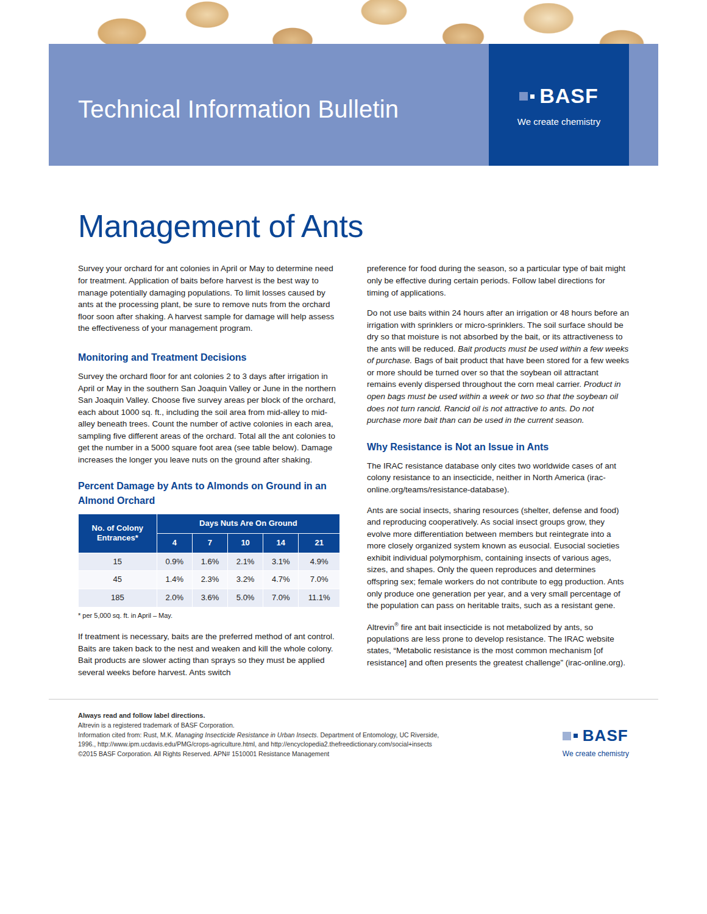Technical Information Bulletin
BASF
We create chemistry
Management of Ants
Survey your orchard for ant colonies in April or May to determine need for treatment. Application of baits before harvest is the best way to manage potentially damaging populations. To limit losses caused by ants at the processing plant, be sure to remove nuts from the orchard floor soon after shaking. A harvest sample for damage will help assess the effectiveness of your management program.
Monitoring and Treatment Decisions
Survey the orchard floor for ant colonies 2 to 3 days after irrigation in April or May in the southern San Joaquin Valley or June in the northern San Joaquin Valley. Choose five survey areas per block of the orchard, each about 1000 sq. ft., including the soil area from mid-alley to mid-alley beneath trees. Count the number of active colonies in each area, sampling five different areas of the orchard. Total all the ant colonies to get the number in a 5000 square foot area (see table below). Damage increases the longer you leave nuts on the ground after shaking.
Percent Damage by Ants to Almonds on Ground in an Almond Orchard
| No. of Colony Entrances* | Days Nuts Are On Ground |
| --- | --- |
| 4 | 7 | 10 | 14 | 21 |
| 15 | 0.9% | 1.6% | 2.1% | 3.1% | 4.9% |
| 45 | 1.4% | 2.3% | 3.2% | 4.7% | 7.0% |
| 185 | 2.0% | 3.6% | 5.0% | 7.0% | 11.1% |
* per 5,000 sq. ft. in April – May.
If treatment is necessary, baits are the preferred method of ant control. Baits are taken back to the nest and weaken and kill the whole colony. Bait products are slower acting than sprays so they must be applied several weeks before harvest. Ants switch
preference for food during the season, so a particular type of bait might only be effective during certain periods. Follow label directions for timing of applications.
Do not use baits within 24 hours after an irrigation or 48 hours before an irrigation with sprinklers or micro-sprinklers. The soil surface should be dry so that moisture is not absorbed by the bait, or its attractiveness to the ants will be reduced. Bait products must be used within a few weeks of purchase. Bags of bait product that have been stored for a few weeks or more should be turned over so that the soybean oil attractant remains evenly dispersed throughout the corn meal carrier. Product in open bags must be used within a week or two so that the soybean oil does not turn rancid. Rancid oil is not attractive to ants. Do not purchase more bait than can be used in the current season.
Why Resistance is Not an Issue in Ants
The IRAC resistance database only cites two worldwide cases of ant colony resistance to an insecticide, neither in North America (irac-online.org/teams/resistance-database).
Ants are social insects, sharing resources (shelter, defense and food) and reproducing cooperatively. As social insect groups grow, they evolve more differentiation between members but reintegrate into a more closely organized system known as eusocial. Eusocial societies exhibit individual polymorphism, containing insects of various ages, sizes, and shapes. Only the queen reproduces and determines offspring sex; female workers do not contribute to egg production. Ants only produce one generation per year, and a very small percentage of the population can pass on heritable traits, such as a resistant gene.
Altrevin® fire ant bait insecticide is not metabolized by ants, so populations are less prone to develop resistance. The IRAC website states, “Metabolic resistance is the most common mechanism [of resistance] and often presents the greatest challenge” (irac-online.org).
Always read and follow label directions.
Altrevin is a registered trademark of BASF Corporation.
Information cited from: Rust, M.K. Managing Insecticide Resistance in Urban Insects. Department of Entomology, UC Riverside,
1996., http://www.ipm.ucdavis.edu/PMG/crops-agriculture.html, and http://encyclopedia2.thefreedictionary.com/social+insects
©2015 BASF Corporation. All Rights Reserved. APN# 1510001 Resistance Management
BASF
We create chemistry